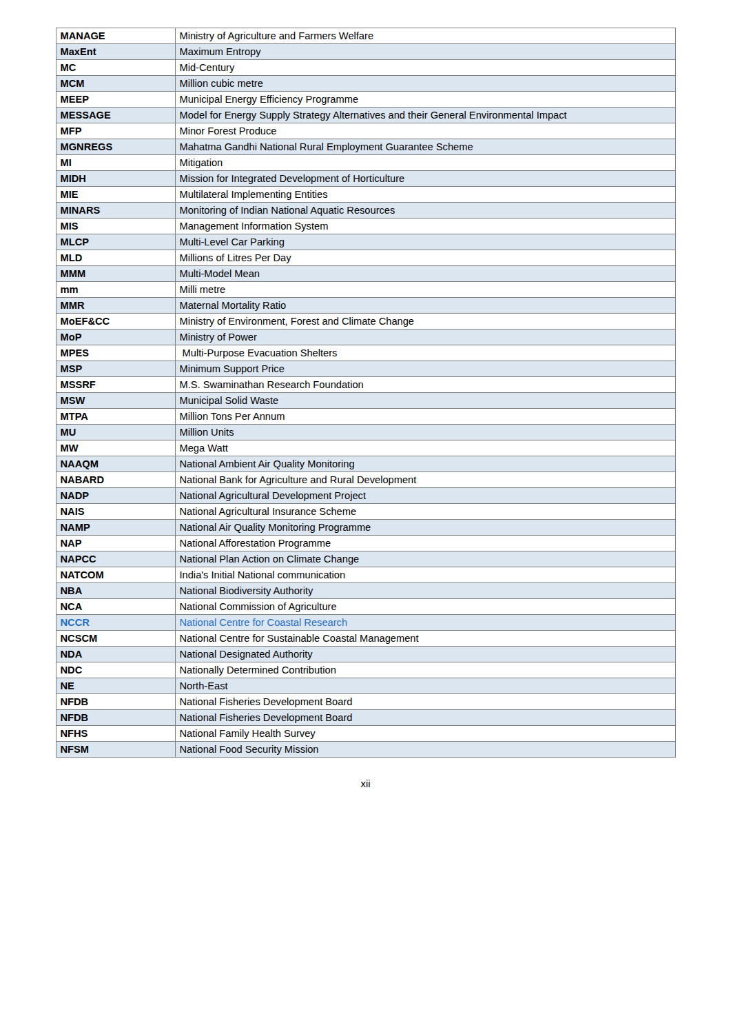| MANAGE | Ministry of Agriculture and Farmers Welfare |
| MaxEnt | Maximum Entropy |
| MC | Mid-Century |
| MCM | Million cubic metre |
| MEEP | Municipal Energy Efficiency Programme |
| MESSAGE | Model for Energy Supply Strategy Alternatives and their General Environmental Impact |
| MFP | Minor Forest Produce |
| MGNREGS | Mahatma Gandhi National Rural Employment Guarantee Scheme |
| MI | Mitigation |
| MIDH | Mission for Integrated Development of Horticulture |
| MIE | Multilateral Implementing Entities |
| MINARS | Monitoring of Indian National Aquatic Resources |
| MIS | Management Information System |
| MLCP | Multi-Level Car Parking |
| MLD | Millions of Litres Per Day |
| MMM | Multi-Model Mean |
| mm | Milli metre |
| MMR | Maternal Mortality Ratio |
| MoEF&CC | Ministry of Environment, Forest and Climate Change |
| MoP | Ministry of Power |
| MPES | Multi-Purpose Evacuation Shelters |
| MSP | Minimum Support Price |
| MSSRF | M.S. Swaminathan Research Foundation |
| MSW | Municipal Solid Waste |
| MTPA | Million Tons Per Annum |
| MU | Million Units |
| MW | Mega Watt |
| NAAQM | National Ambient Air Quality Monitoring |
| NABARD | National Bank for Agriculture and Rural Development |
| NADP | National Agricultural Development Project |
| NAIS | National Agricultural Insurance Scheme |
| NAMP | National Air Quality Monitoring Programme |
| NAP | National Afforestation Programme |
| NAPCC | National Plan Action on Climate Change |
| NATCOM | India's Initial National communication |
| NBA | National Biodiversity Authority |
| NCA | National Commission of Agriculture |
| NCCR | National Centre for Coastal Research |
| NCSCM | National Centre for Sustainable Coastal Management |
| NDA | National Designated Authority |
| NDC | Nationally Determined Contribution |
| NE | North-East |
| NFDB | National Fisheries Development Board |
| NFDB | National Fisheries Development Board |
| NFHS | National Family Health Survey |
| NFSM | National Food Security Mission |
xii